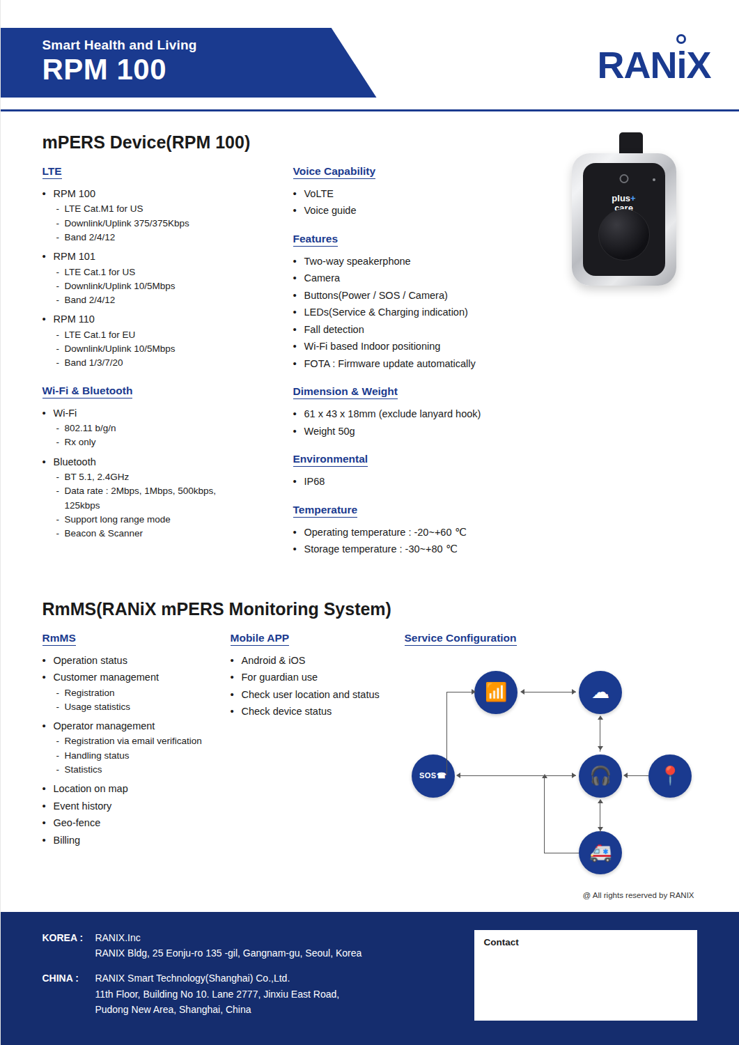Smart Health and Living
RPM 100
RANi X
mPERS Device(RPM 100)
plus+
care
LTE
RPM 100
LTE Cat.M1 for US
Downlink/Uplink 375/375Kbps
Band 2/4/12
RPM 101
LTE Cat.1 for US
Downlink/Uplink 10/5Mbps
Band 2/4/12
RPM 110
LTE Cat.1 for EU
Downlink/Uplink 10/5Mbps
Band 1/3/7/20
Wi-Fi & Bluetooth
Wi-Fi
802.11 b/g/n
Rx only
Bluetooth
BT 5.1, 2.4GHz
Data rate : 2Mbps, 1Mbps, 500kbps, 125kbps
Support long range mode
Beacon & Scanner
Voice Capability
VoLTE
Voice guide
Features
Two-way speakerphone
Camera
Buttons(Power / SOS / Camera)
LEDs(Service & Charging indication)
Fall detection
Wi-Fi based Indoor positioning
FOTA : Firmware update automatically
Dimension & Weight
61 x 43 x 18mm (exclude lanyard hook)
Weight 50g
Environmental
IP68
Temperature
Operating temperature : -20~+60 ℃
Storage temperature : -30~+80 ℃
RmMS(RANiX mPERS Monitoring System)
RmMS
Operation status
Customer management
Registration
Usage statistics
Operator management
Registration via email verification
Handling status
Statistics
Location on map
Event history
Geo-fence
Billing
Mobile APP
Android & iOS
For guardian use
Check user location and status
Check device status
Service Configuration
📶
☁
SOS☎
🎧
📍
🚑
@ All rights reserved by RANIX
KOREA : RANIX.Inc
RANIX Bldg, 25 Eonju-ro 135 -gil, Gangnam-gu, Seoul, Korea
CHINA : RANIX Smart Technology(Shanghai) Co.,Ltd.
11th Floor, Building No 10. Lane 2777, Jinxiu East Road,
Pudong New Area, Shanghai, China
Contact